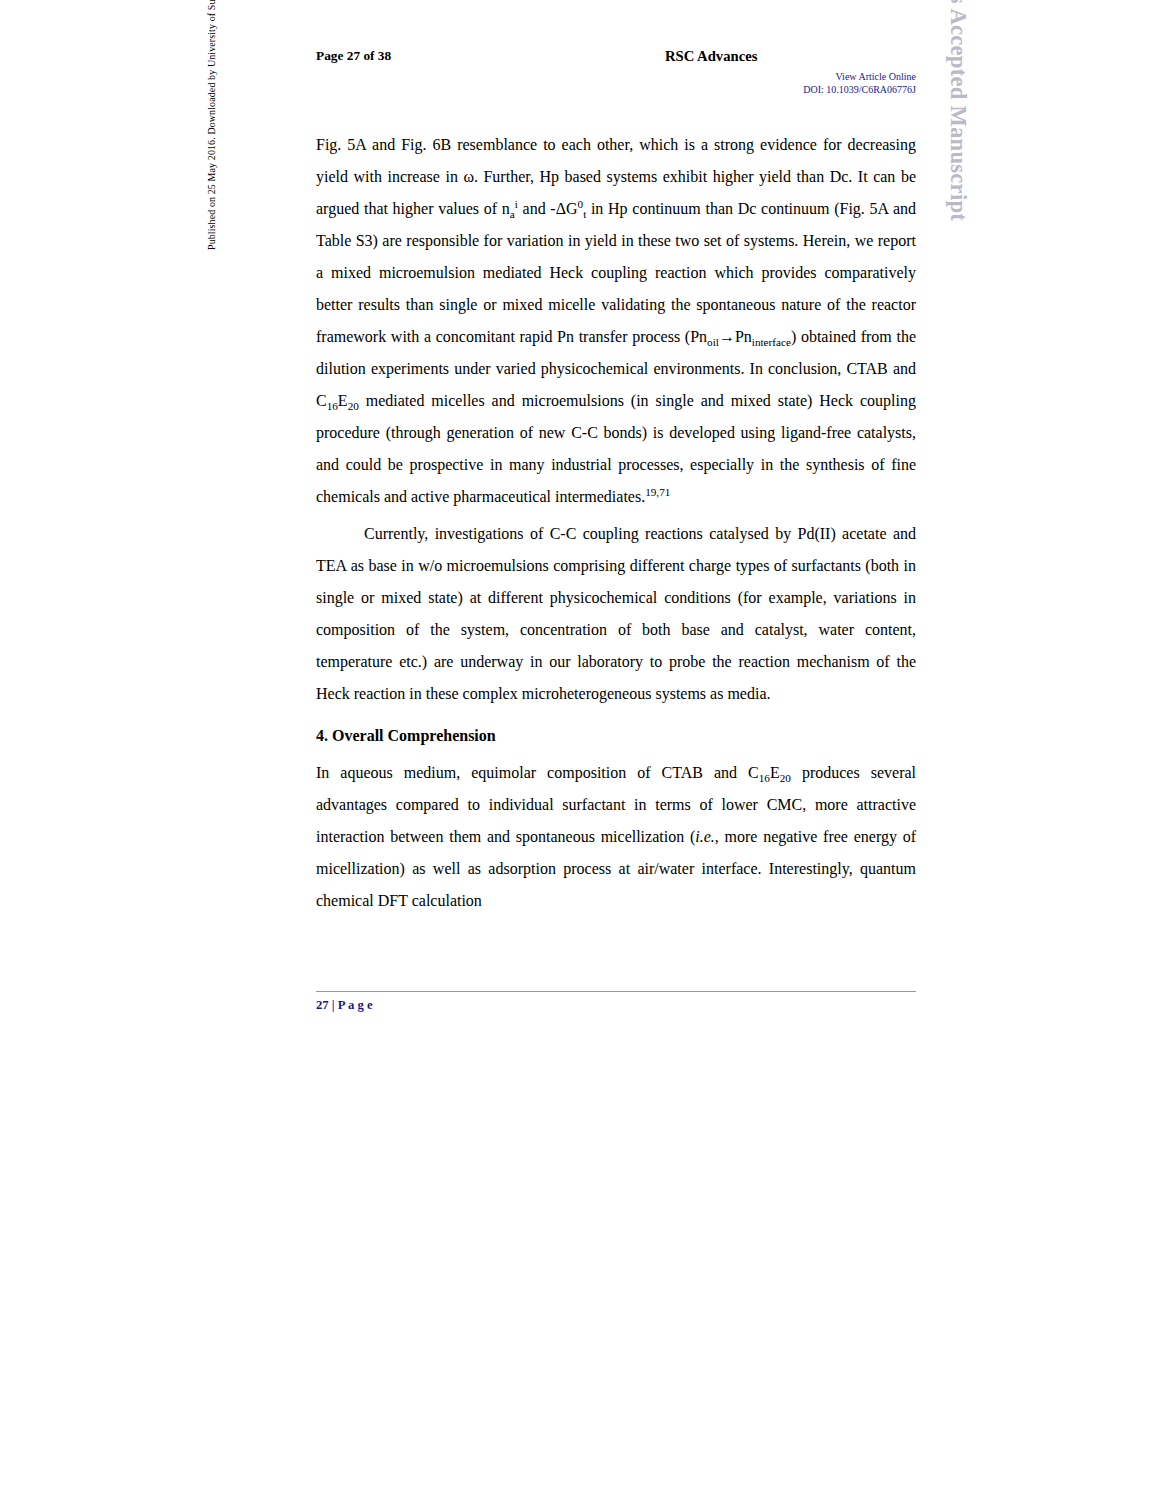Published on 25 May 2016. Downloaded by University of Sussex on 07/06/2016 07:19:46.
RSC Advances Accepted Manuscript
Page 27 of 38 RSC Advances
View Article Online
DOI: 10.1039/C6RA06776J
Fig. 5A and Fig. 6B resemblance to each other, which is a strong evidence for decreasing yield with increase in ω. Further, Hp based systems exhibit higher yield than Dc. It can be argued that higher values of nai and -ΔG0t in Hp continuum than Dc continuum (Fig. 5A and Table S3) are responsible for variation in yield in these two set of systems. Herein, we report a mixed microemulsion mediated Heck coupling reaction which provides comparatively better results than single or mixed micelle validating the spontaneous nature of the reactor framework with a concomitant rapid Pn transfer process (Pnoil→Pninterface) obtained from the dilution experiments under varied physicochemical environments. In conclusion, CTAB and C16E20 mediated micelles and microemulsions (in single and mixed state) Heck coupling procedure (through generation of new C-C bonds) is developed using ligand-free catalysts, and could be prospective in many industrial processes, especially in the synthesis of fine chemicals and active pharmaceutical intermediates.19,71
Currently, investigations of C-C coupling reactions catalysed by Pd(II) acetate and TEA as base in w/o microemulsions comprising different charge types of surfactants (both in single or mixed state) at different physicochemical conditions (for example, variations in composition of the system, concentration of both base and catalyst, water content, temperature etc.) are underway in our laboratory to probe the reaction mechanism of the Heck reaction in these complex microheterogeneous systems as media.
4. Overall Comprehension
In aqueous medium, equimolar composition of CTAB and C16E20 produces several advantages compared to individual surfactant in terms of lower CMC, more attractive interaction between them and spontaneous micellization (i.e., more negative free energy of micellization) as well as adsorption process at air/water interface. Interestingly, quantum chemical DFT calculation
27 | P a g e